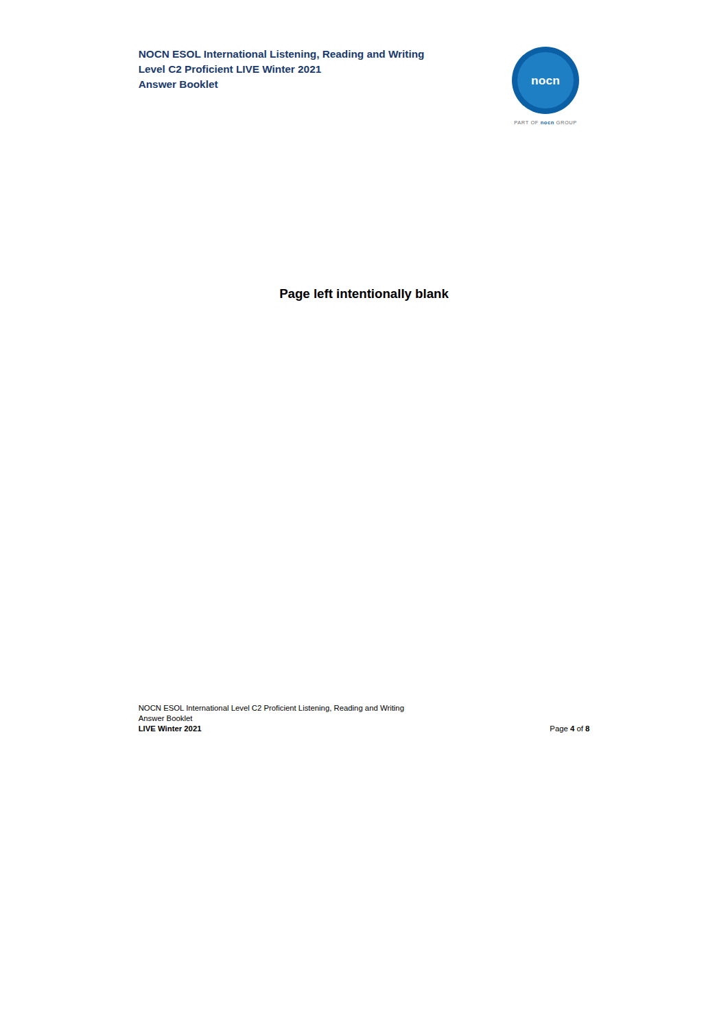NOCN ESOL International Listening, Reading and Writing Level C2 Proficient LIVE Winter 2021 Answer Booklet
nocn
PART OF nocn GROUP
Page left intentionally blank
NOCN ESOL International Level C2 Proficient Listening, Reading and Writing Answer Booklet LIVE Winter 2021
Page 4 of 8